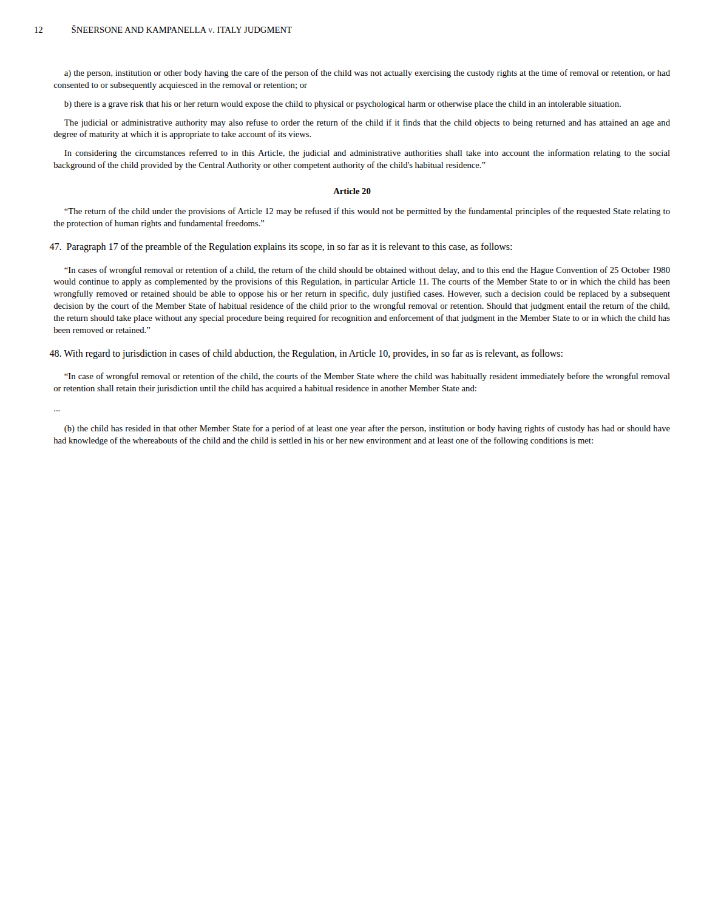12 ŠNEERSONE AND KAMPANELLA v. ITALY JUDGMENT
a) the person, institution or other body having the care of the person of the child was not actually exercising the custody rights at the time of removal or retention, or had consented to or subsequently acquiesced in the removal or retention; or
b) there is a grave risk that his or her return would expose the child to physical or psychological harm or otherwise place the child in an intolerable situation.
The judicial or administrative authority may also refuse to order the return of the child if it finds that the child objects to being returned and has attained an age and degree of maturity at which it is appropriate to take account of its views.
In considering the circumstances referred to in this Article, the judicial and administrative authorities shall take into account the information relating to the social background of the child provided by the Central Authority or other competent authority of the child's habitual residence.”
Article 20
“The return of the child under the provisions of Article 12 may be refused if this would not be permitted by the fundamental principles of the requested State relating to the protection of human rights and fundamental freedoms.”
47. Paragraph 17 of the preamble of the Regulation explains its scope, in so far as it is relevant to this case, as follows:
“In cases of wrongful removal or retention of a child, the return of the child should be obtained without delay, and to this end the Hague Convention of 25 October 1980 would continue to apply as complemented by the provisions of this Regulation, in particular Article 11. The courts of the Member State to or in which the child has been wrongfully removed or retained should be able to oppose his or her return in specific, duly justified cases. However, such a decision could be replaced by a subsequent decision by the court of the Member State of habitual residence of the child prior to the wrongful removal or retention. Should that judgment entail the return of the child, the return should take place without any special procedure being required for recognition and enforcement of that judgment in the Member State to or in which the child has been removed or retained.”
48. With regard to jurisdiction in cases of child abduction, the Regulation, in Article 10, provides, in so far as is relevant, as follows:
“In case of wrongful removal or retention of the child, the courts of the Member State where the child was habitually resident immediately before the wrongful removal or retention shall retain their jurisdiction until the child has acquired a habitual residence in another Member State and:
...
(b) the child has resided in that other Member State for a period of at least one year after the person, institution or body having rights of custody has had or should have had knowledge of the whereabouts of the child and the child is settled in his or her new environment and at least one of the following conditions is met: